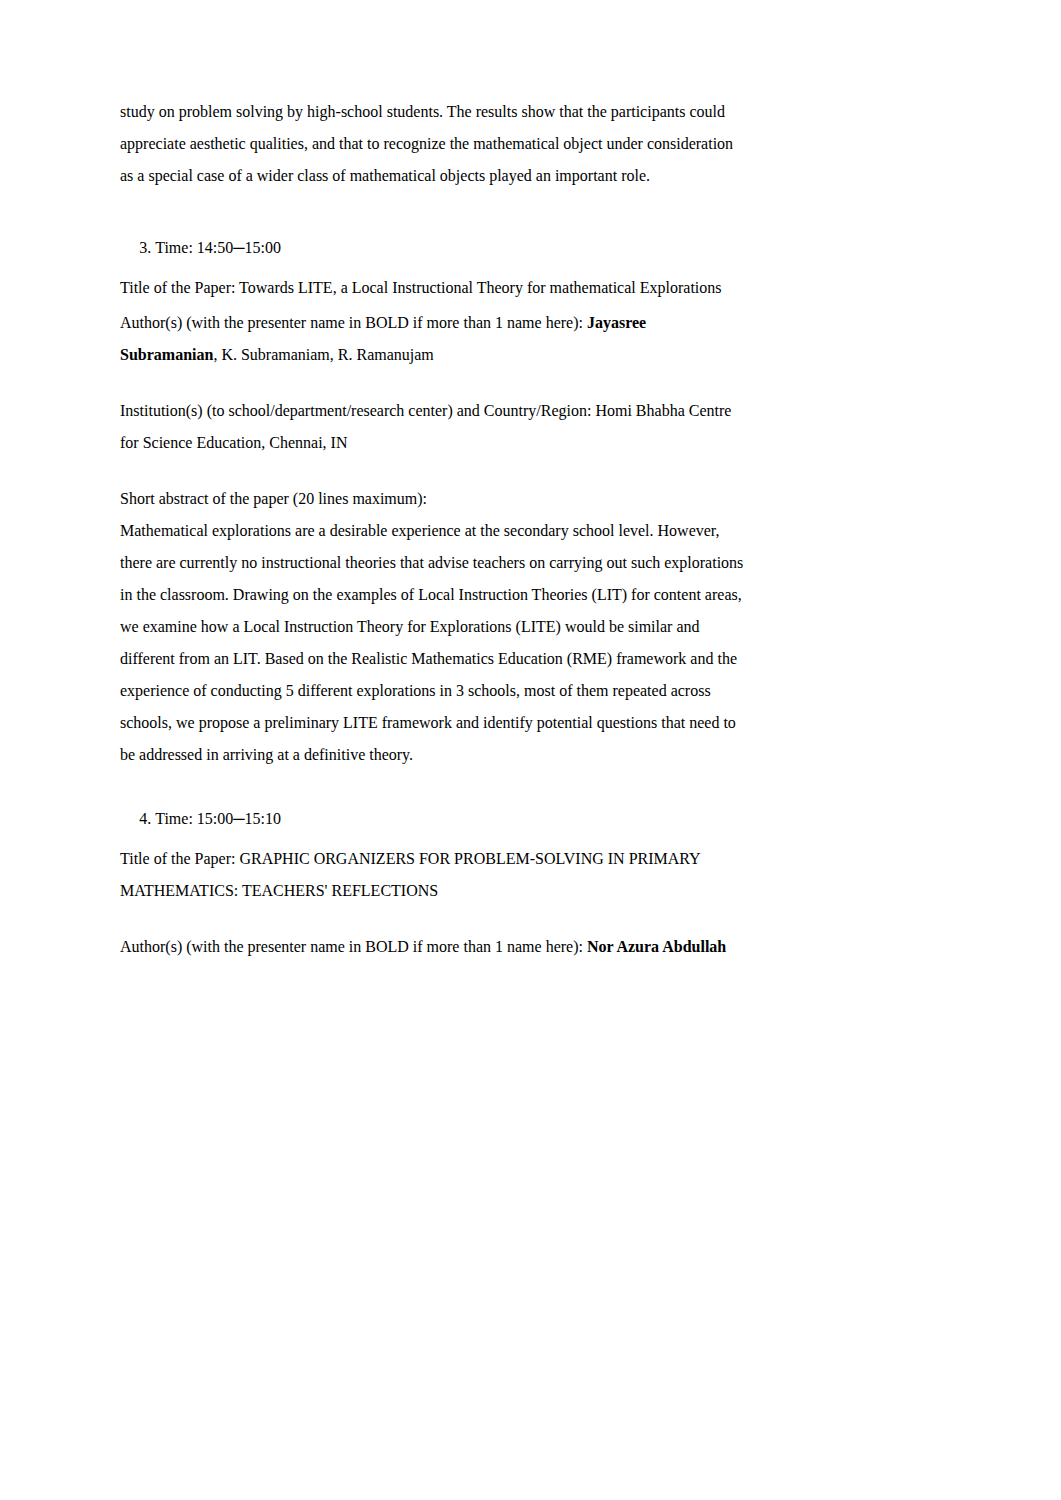study on problem solving by high-school students. The results show that the participants could appreciate aesthetic qualities, and that to recognize the mathematical object under consideration as a special case of a wider class of mathematical objects played an important role.
Time: 14:50─15:00
Title of the Paper: Towards LITE, a Local Instructional Theory for mathematical Explorations
Author(s) (with the presenter name in BOLD if more than 1 name here): Jayasree Subramanian, K. Subramaniam, R. Ramanujam
Institution(s) (to school/department/research center) and Country/Region: Homi Bhabha Centre for Science Education, Chennai, IN
Short abstract of the paper (20 lines maximum):
Mathematical explorations are a desirable experience at the secondary school level. However, there are currently no instructional theories that advise teachers on carrying out such explorations in the classroom. Drawing on the examples of Local Instruction Theories (LIT) for content areas, we examine how a Local Instruction Theory for Explorations (LITE) would be similar and different from an LIT. Based on the Realistic Mathematics Education (RME) framework and the experience of conducting 5 different explorations in 3 schools, most of them repeated across schools, we propose a preliminary LITE framework and identify potential questions that need to be addressed in arriving at a definitive theory.
Time: 15:00─15:10
Title of the Paper: GRAPHIC ORGANIZERS FOR PROBLEM-SOLVING IN PRIMARY MATHEMATICS: TEACHERS' REFLECTIONS
Author(s) (with the presenter name in BOLD if more than 1 name here): Nor Azura Abdullah